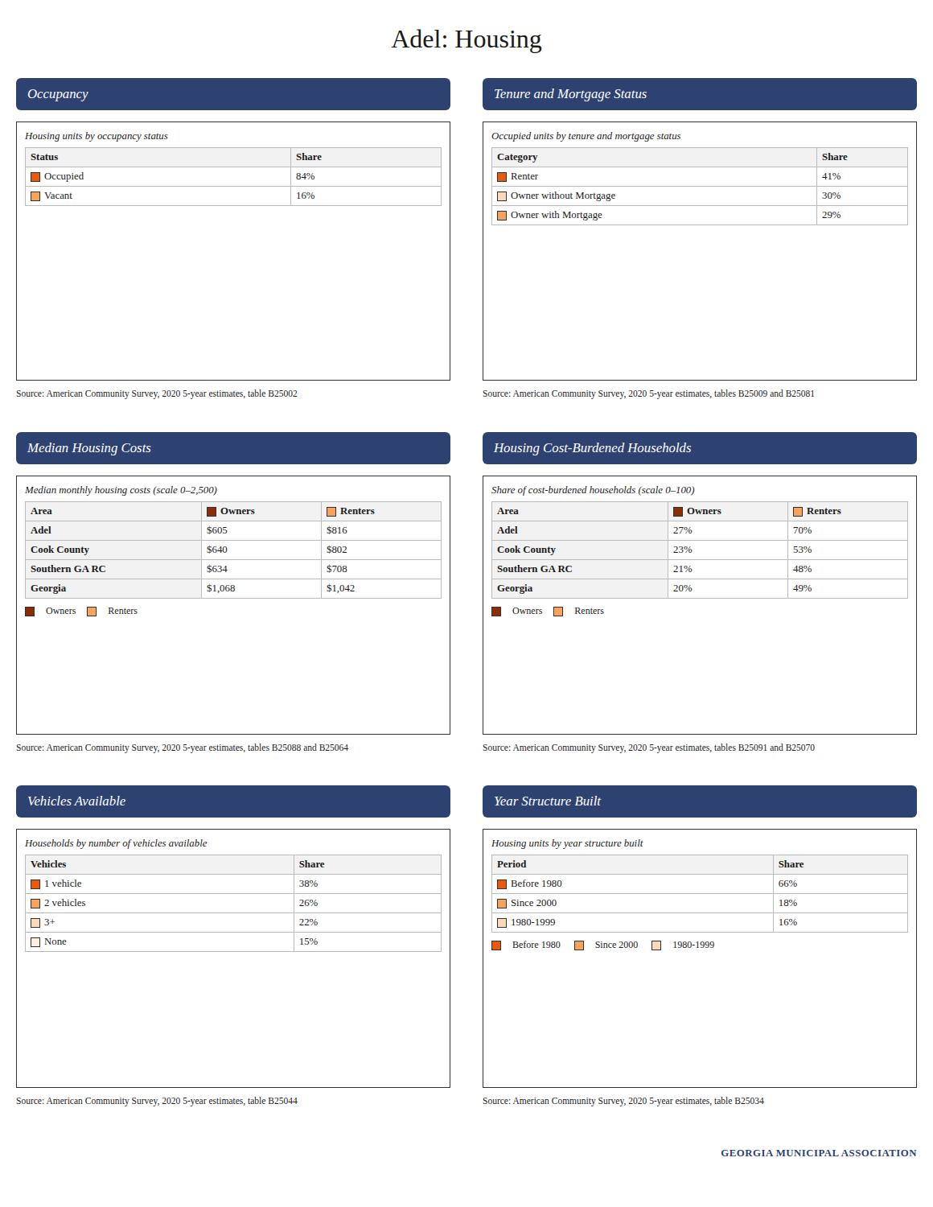Adel: Housing
Occupancy
Housing units by occupancy status
| Status | Share |
| --- | --- |
| Occupied | 84% |
| Vacant | 16% |
Source: American Community Survey, 2020 5-year estimates, table B25002
Tenure and Mortgage Status
Occupied units by tenure and mortgage status
| Category | Share |
| --- | --- |
| Renter | 41% |
| Owner without Mortgage | 30% |
| Owner with Mortgage | 29% |
Source: American Community Survey, 2020 5-year estimates, tables B25009 and B25081
Median Housing Costs
Median monthly housing costs (scale 0–2,500)
| Area | Owners | Renters |
| --- | --- | --- |
| Adel | $605 | $816 |
| Cook County | $640 | $802 |
| Southern GA RC | $634 | $708 |
| Georgia | $1,068 | $1,042 |
Owners Renters
Source: American Community Survey, 2020 5-year estimates, tables B25088 and B25064
Housing Cost-Burdened Households
Share of cost-burdened households (scale 0–100)
| Area | Owners | Renters |
| --- | --- | --- |
| Adel | 27% | 70% |
| Cook County | 23% | 53% |
| Southern GA RC | 21% | 48% |
| Georgia | 20% | 49% |
Owners Renters
Source: American Community Survey, 2020 5-year estimates, tables B25091 and B25070
Vehicles Available
Households by number of vehicles available
| Vehicles | Share |
| --- | --- |
| 1 vehicle | 38% |
| 2 vehicles | 26% |
| 3+ | 22% |
| None | 15% |
Source: American Community Survey, 2020 5-year estimates, table B25044
Year Structure Built
Housing units by year structure built
| Period | Share |
| --- | --- |
| Before 1980 | 66% |
| Since 2000 | 18% |
| 1980-1999 | 16% |
Before 1980 Since 2000 1980-1999
Source: American Community Survey, 2020 5-year estimates, table B25034
GEORGIA MUNICIPAL ASSOCIATION